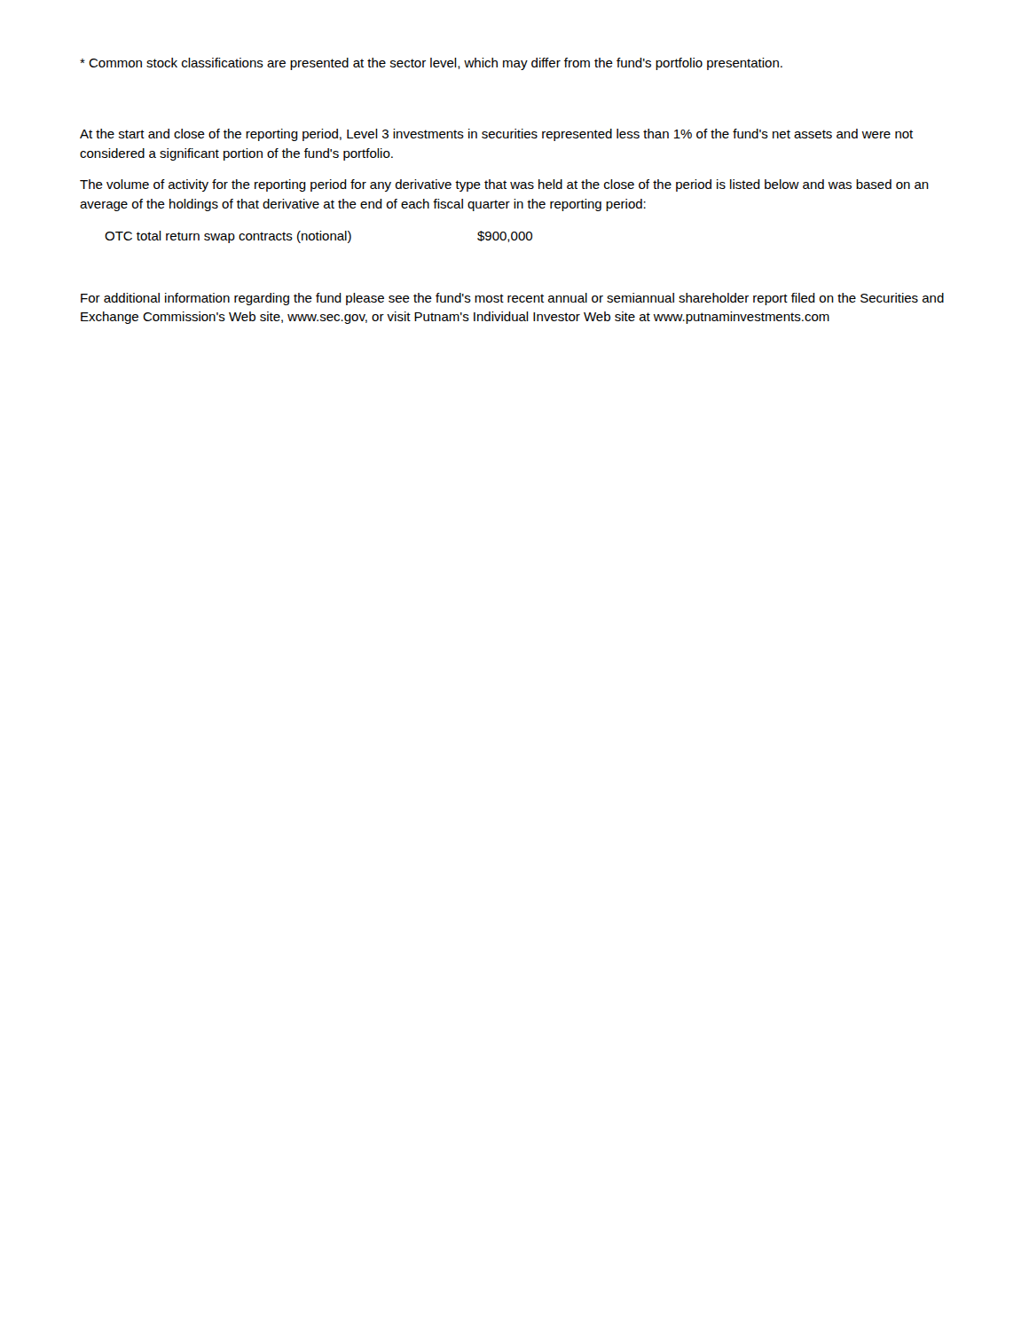* Common stock classifications are presented at the sector level, which may differ from the fund's portfolio presentation.
At the start and close of the reporting period, Level 3 investments in securities represented less than 1% of the fund's net assets and were not considered a significant portion of the fund's portfolio.
The volume of activity for the reporting period for any derivative type that was held at the close of the period is listed below and was based on an average of the holdings of that derivative at the end of each fiscal quarter in the reporting period:
OTC total return swap contracts (notional) $900,000
For additional information regarding the fund please see the fund's most recent annual or semiannual shareholder report filed on the Securities and Exchange Commission's Web site, www.sec.gov, or visit Putnam's Individual Investor Web site at www.putnaminvestments.com